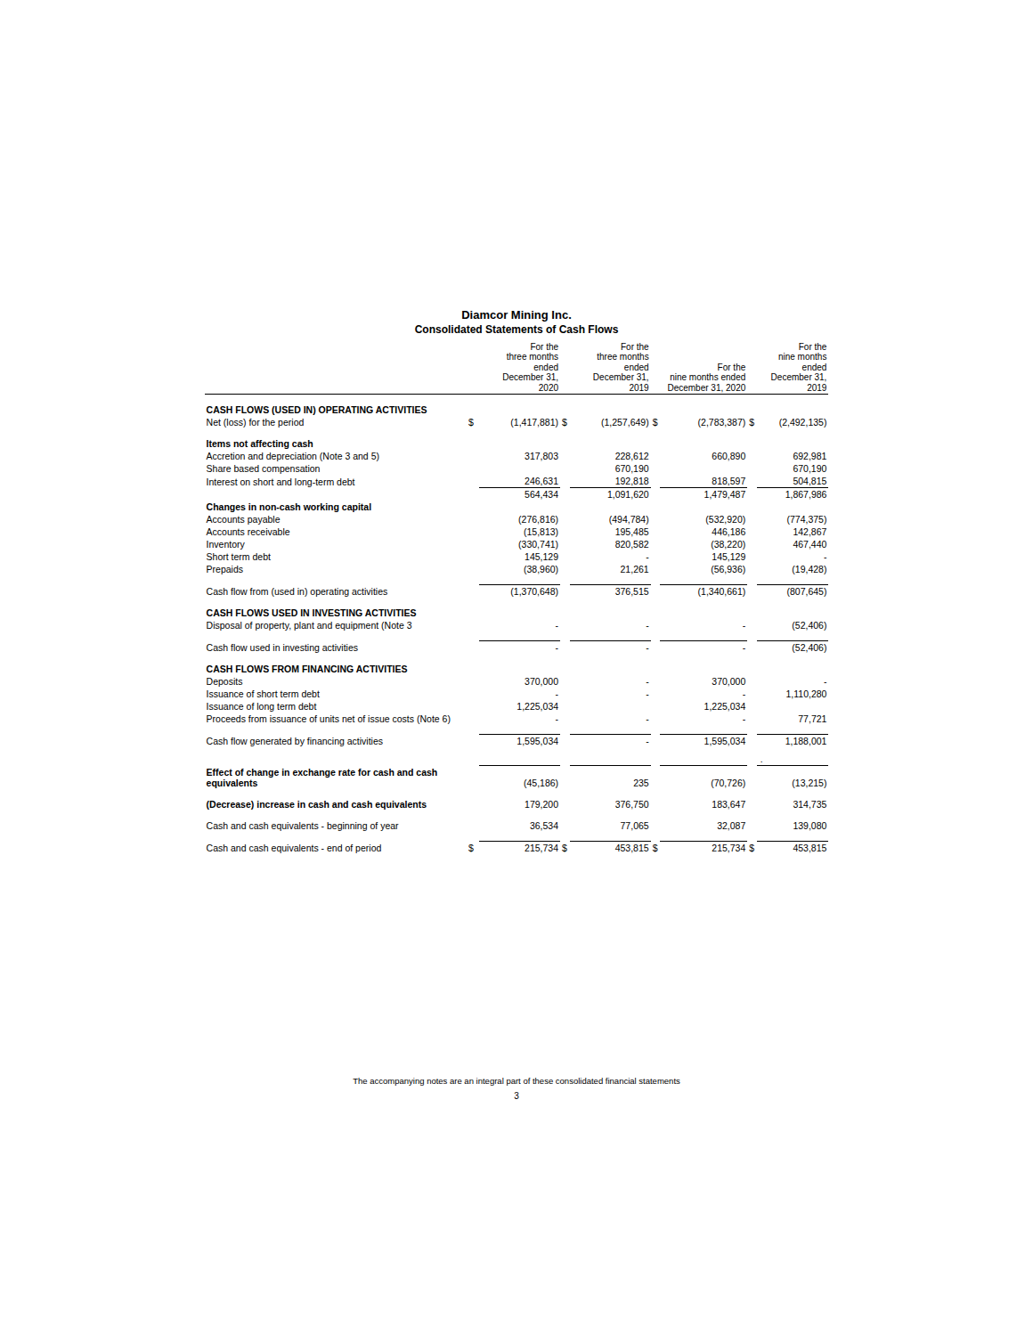Diamcor Mining Inc.
Consolidated Statements of Cash Flows
| | | For the three months ended December 31, 2020 | | For the three months ended December 31, 2019 | | For the nine months ended December 31, 2020 | | For the nine months ended December 31, 2019 |
| --- | --- | --- | --- | --- | --- | --- | --- | --- |
| CASH FLOWS (USED IN) OPERATING ACTIVITIES | | | | | | | | |
| Net (loss) for the period | $ | (1,417,881) | $ | (1,257,649) | $ | (2,783,387) | $ | (2,492,135) |
| Items not affecting cash | | | | | | | | |
| Accretion and depreciation (Note 3 and 5) | | 317,803 | | 228,612 | | 660,890 | | 692,981 |
| Share based compensation | | | | 670,190 | | | | 670,190 |
| Interest on short and long-term debt | | 246,631 | | 192,818 | | 818,597 | | 504,815 |
| | | 564,434 | | 1,091,620 | | 1,479,487 | | 1,867,986 |
| Changes in non-cash working capital | | | | | | | | |
| Accounts payable | | (276,816) | | (494,784) | | (532,920) | | (774,375) |
| Accounts receivable | | (15,813) | | 195,485 | | 446,186 | | 142,867 |
| Inventory | | (330,741) | | 820,582 | | (38,220) | | 467,440 |
| Short term debt | | 145,129 | | - | | 145,129 | | - |
| Prepaids | | (38,960) | | 21,261 | | (56,936) | | (19,428) |
| Cash flow from (used in) operating activities | | (1,370,648) | | 376,515 | | (1,340,661) | | (807,645) |
| CASH FLOWS USED IN INVESTING ACTIVITIES | | | | | | | | |
| Disposal of property, plant and equipment (Note 3 | | - | | - | | - | | (52,406) |
| Cash flow used in investing activities | | - | | - | | - | | (52,406) |
| CASH FLOWS FROM FINANCING ACTIVITIES | | | | | | | | |
| Deposits | | 370,000 | | - | | 370,000 | | - |
| Issuance of short term debt | | - | | - | | - | | 1,110,280 |
| Issuance of long term debt | | 1,225,034 | | | | 1,225,034 | | |
| Proceeds from issuance of units net of issue costs (Note 6) | | - | | - | | - | | 77,721 |
| Cash flow generated by financing activities | | 1,595,034 | | - | | 1,595,034 | | 1,188,001 |
| | | | | | | | | . |
| Effect of change in exchange rate for cash and cash equivalents | | (45,186) | | 235 | | (70,726) | | (13,215) |
| (Decrease) increase in cash and cash equivalents | | 179,200 | | 376,750 | | 183,647 | | 314,735 |
| Cash and cash equivalents - beginning of year | | 36,534 | | 77,065 | | 32,087 | | 139,080 |
| Cash and cash equivalents - end of period | $ | 215,734 | $ | 453,815 | $ | 215,734 | $ | 453,815 |
The accompanying notes are an integral part of these consolidated financial statements
3